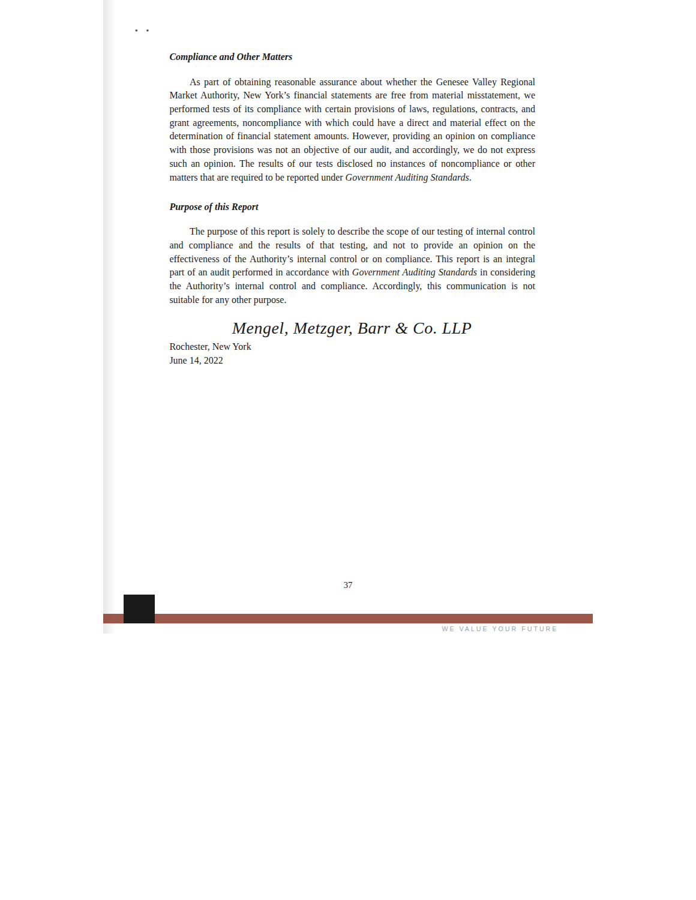• •
Compliance and Other Matters
As part of obtaining reasonable assurance about whether the Genesee Valley Regional Market Authority, New York’s financial statements are free from material misstatement, we performed tests of its compliance with certain provisions of laws, regulations, contracts, and grant agreements, noncompliance with which could have a direct and material effect on the determination of financial statement amounts. However, providing an opinion on compliance with those provisions was not an objective of our audit, and accordingly, we do not express such an opinion. The results of our tests disclosed no instances of noncompliance or other matters that are required to be reported under Government Auditing Standards.
Purpose of this Report
The purpose of this report is solely to describe the scope of our testing of internal control and compliance and the results of that testing, and not to provide an opinion on the effectiveness of the Authority’s internal control or on compliance. This report is an integral part of an audit performed in accordance with Government Auditing Standards in considering the Authority’s internal control and compliance. Accordingly, this communication is not suitable for any other purpose.
Mengel, Metzger, Barr & Co. LLP
Rochester, New York
June 14, 2022
37
WE VALUE YOUR FUTURE